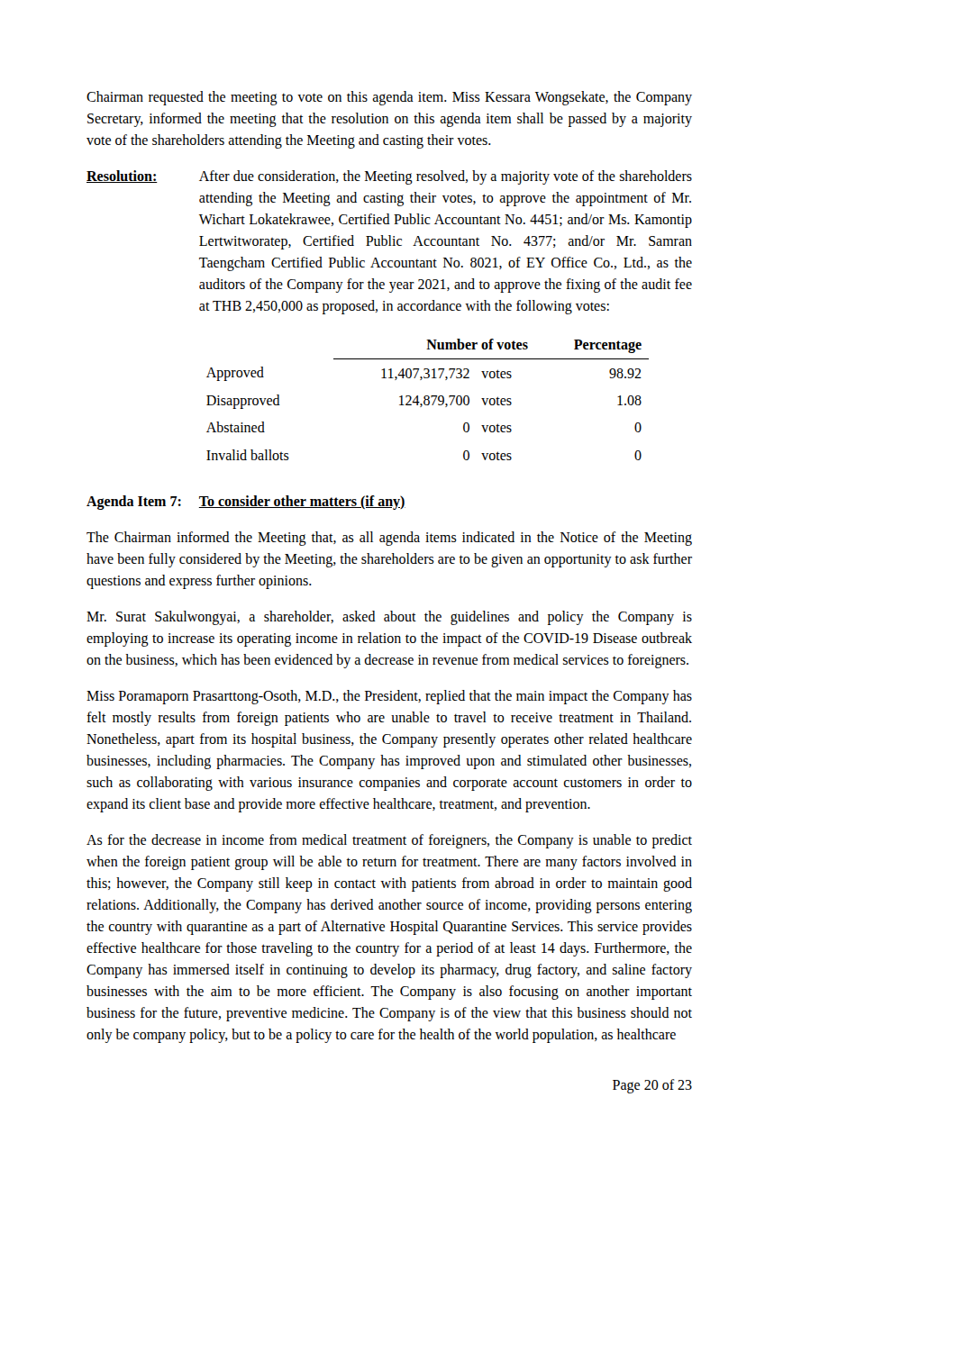Chairman requested the meeting to vote on this agenda item. Miss Kessara Wongsekate, the Company Secretary, informed the meeting that the resolution on this agenda item shall be passed by a majority vote of the shareholders attending the Meeting and casting their votes.
Resolution:
After due consideration, the Meeting resolved, by a majority vote of the shareholders attending the Meeting and casting their votes, to approve the appointment of Mr. Wichart Lokatekrawee, Certified Public Accountant No. 4451; and/or Ms. Kamontip Lertwitworatep, Certified Public Accountant No. 4377; and/or Mr. Samran Taengcham Certified Public Accountant No. 8021, of EY Office Co., Ltd., as the auditors of the Company for the year 2021, and to approve the fixing of the audit fee at THB 2,450,000 as proposed, in accordance with the following votes:
| | Number of votes | Percentage |
| --- | --- | --- |
| Approved | 11,407,317,732 | votes | 98.92 |
| Disapproved | 124,879,700 | votes | 1.08 |
| Abstained | 0 | votes | 0 |
| Invalid ballots | 0 | votes | 0 |
Agenda Item 7: To consider other matters (if any)
The Chairman informed the Meeting that, as all agenda items indicated in the Notice of the Meeting have been fully considered by the Meeting, the shareholders are to be given an opportunity to ask further questions and express further opinions.
Mr. Surat Sakulwongyai, a shareholder, asked about the guidelines and policy the Company is employing to increase its operating income in relation to the impact of the COVID-19 Disease outbreak on the business, which has been evidenced by a decrease in revenue from medical services to foreigners.
Miss Poramaporn Prasarttong-Osoth, M.D., the President, replied that the main impact the Company has felt mostly results from foreign patients who are unable to travel to receive treatment in Thailand. Nonetheless, apart from its hospital business, the Company presently operates other related healthcare businesses, including pharmacies. The Company has improved upon and stimulated other businesses, such as collaborating with various insurance companies and corporate account customers in order to expand its client base and provide more effective healthcare, treatment, and prevention.
As for the decrease in income from medical treatment of foreigners, the Company is unable to predict when the foreign patient group will be able to return for treatment. There are many factors involved in this; however, the Company still keep in contact with patients from abroad in order to maintain good relations. Additionally, the Company has derived another source of income, providing persons entering the country with quarantine as a part of Alternative Hospital Quarantine Services. This service provides effective healthcare for those traveling to the country for a period of at least 14 days. Furthermore, the Company has immersed itself in continuing to develop its pharmacy, drug factory, and saline factory businesses with the aim to be more efficient. The Company is also focusing on another important business for the future, preventive medicine. The Company is of the view that this business should not only be company policy, but to be a policy to care for the health of the world population, as healthcare
Page 20 of 23